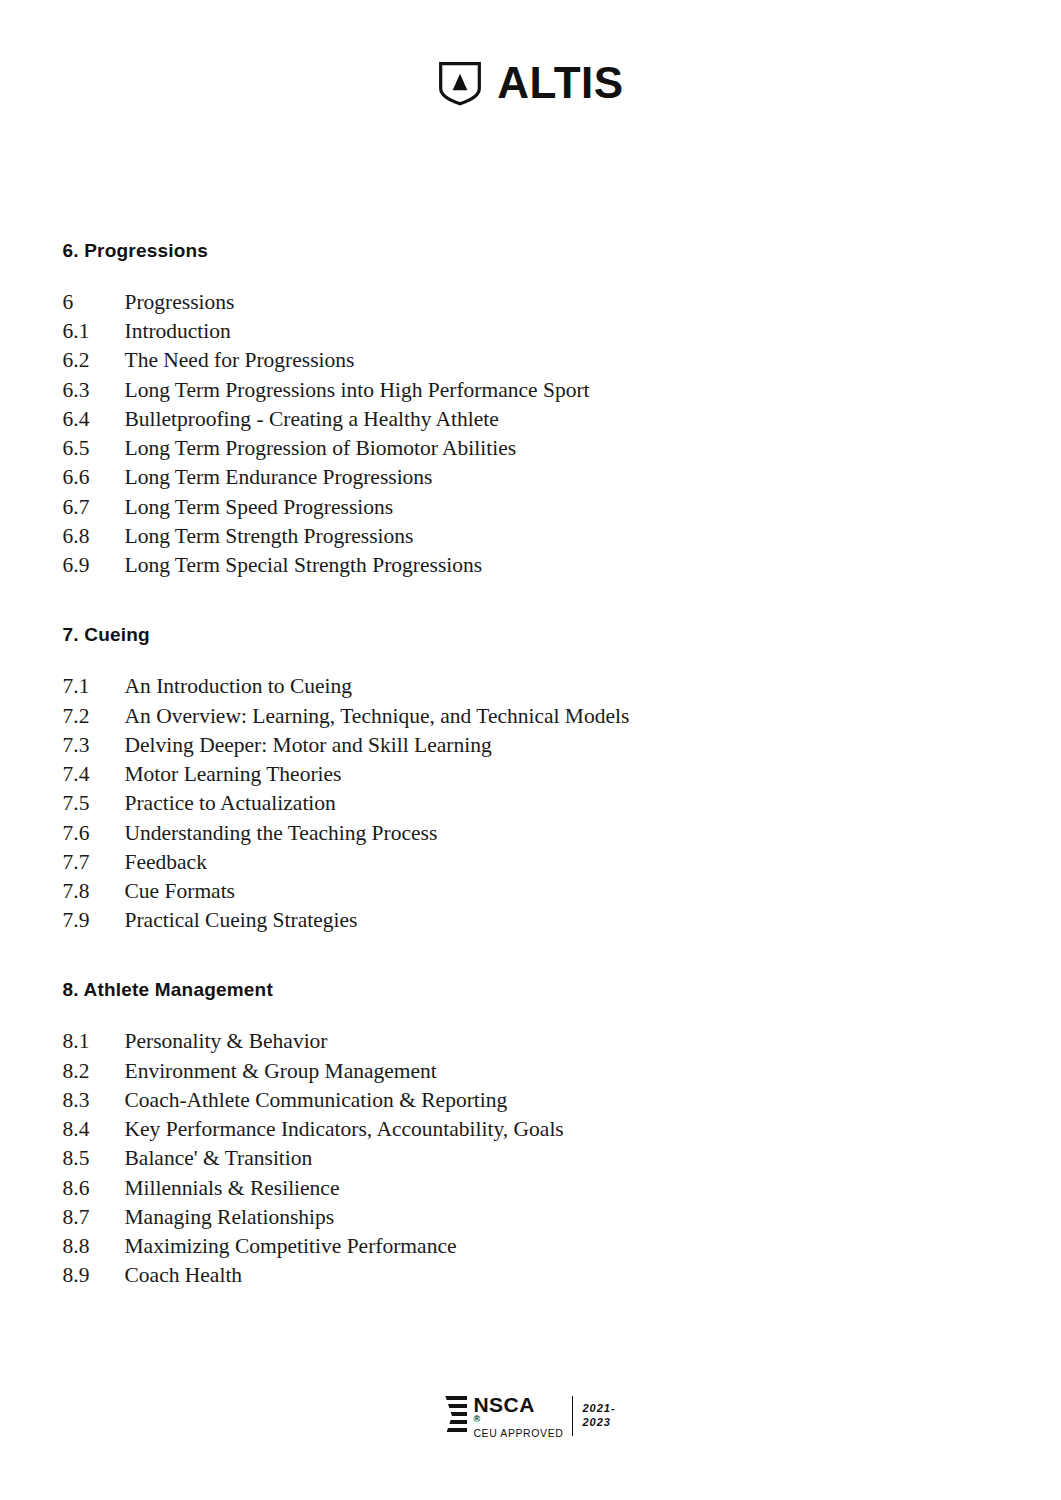ALTIS
6. Progressions
6 Progressions
6.1 Introduction
6.2 The Need for Progressions
6.3 Long Term Progressions into High Performance Sport
6.4 Bulletproofing - Creating a Healthy Athlete
6.5 Long Term Progression of Biomotor Abilities
6.6 Long Term Endurance Progressions
6.7 Long Term Speed Progressions
6.8 Long Term Strength Progressions
6.9 Long Term Special Strength Progressions
7. Cueing
7.1 An Introduction to Cueing
7.2 An Overview: Learning, Technique, and Technical Models
7.3 Delving Deeper: Motor and Skill Learning
7.4 Motor Learning Theories
7.5 Practice to Actualization
7.6 Understanding the Teaching Process
7.7 Feedback
7.8 Cue Formats
7.9 Practical Cueing Strategies
8. Athlete Management
8.1 Personality & Behavior
8.2 Environment & Group Management
8.3 Coach-Athlete Communication & Reporting
8.4 Key Performance Indicators, Accountability, Goals
8.5 Balance' & Transition
8.6 Millennials & Resilience
8.7 Managing Relationships
8.8 Maximizing Competitive Performance
8.9 Coach Health
NSCA®
CEU APPROVED
2021- 2023